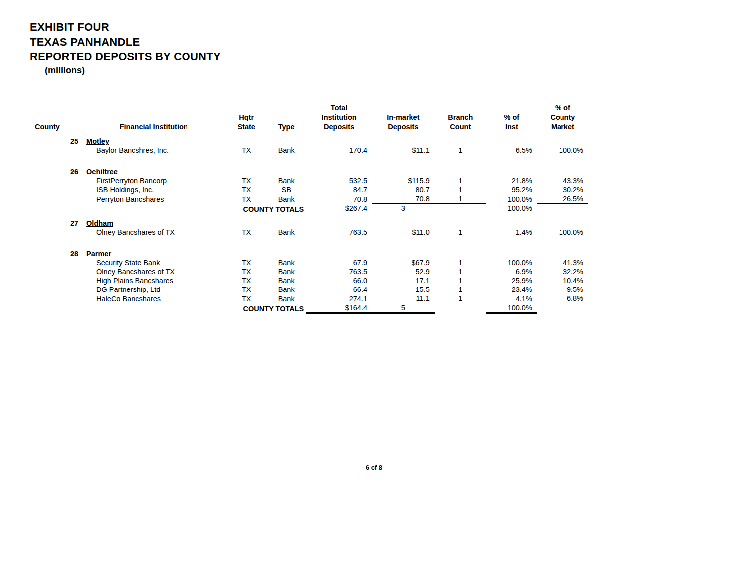EXHIBIT FOUR
TEXAS PANHANDLE
REPORTED DEPOSITS BY COUNTY
(millions)
| | | | | Total | | | | % of |
| --- | --- | --- | --- | --- | --- | --- | --- | --- |
| | | Hqtr | | Institution | In-market | Branch | % of | County |
| County | Financial Institution | State | Type | Deposits | Deposits | Count | Inst | Market |
| 25 | Motley |
| | Baylor Bancshres, Inc. | TX | Bank | 170.4 | $11.1 | 1 | 6.5% | 100.0% |
| 26 | Ochiltree |
| | FirstPerryton Bancorp | TX | Bank | 532.5 | $115.9 | 1 | 21.8% | 43.3% |
| | ISB Holdings, Inc. | TX | SB | 84.7 | 80.7 | 1 | 95.2% | 30.2% |
| | Perryton Bancshares | TX | Bank | 70.8 | 70.8 | 1 | 100.0% | 26.5% |
| | COUNTY TOTALS | $267.4 | 3 | | 100.0% |
| 27 | Oldham |
| | Olney Bancshares of TX | TX | Bank | 763.5 | $11.0 | 1 | 1.4% | 100.0% |
| 28 | Parmer |
| | Security State Bank | TX | Bank | 67.9 | $67.9 | 1 | 100.0% | 41.3% |
| | Olney Bancshares of TX | TX | Bank | 763.5 | 52.9 | 1 | 6.9% | 32.2% |
| | High Plains Bancshares | TX | Bank | 66.0 | 17.1 | 1 | 25.9% | 10.4% |
| | DG Partnership, Ltd | TX | Bank | 66.4 | 15.5 | 1 | 23.4% | 9.5% |
| | HaleCo Bancshares | TX | Bank | 274.1 | 11.1 | 1 | 4.1% | 6.8% |
| | COUNTY TOTALS | $164.4 | 5 | | 100.0% |
6 of 8